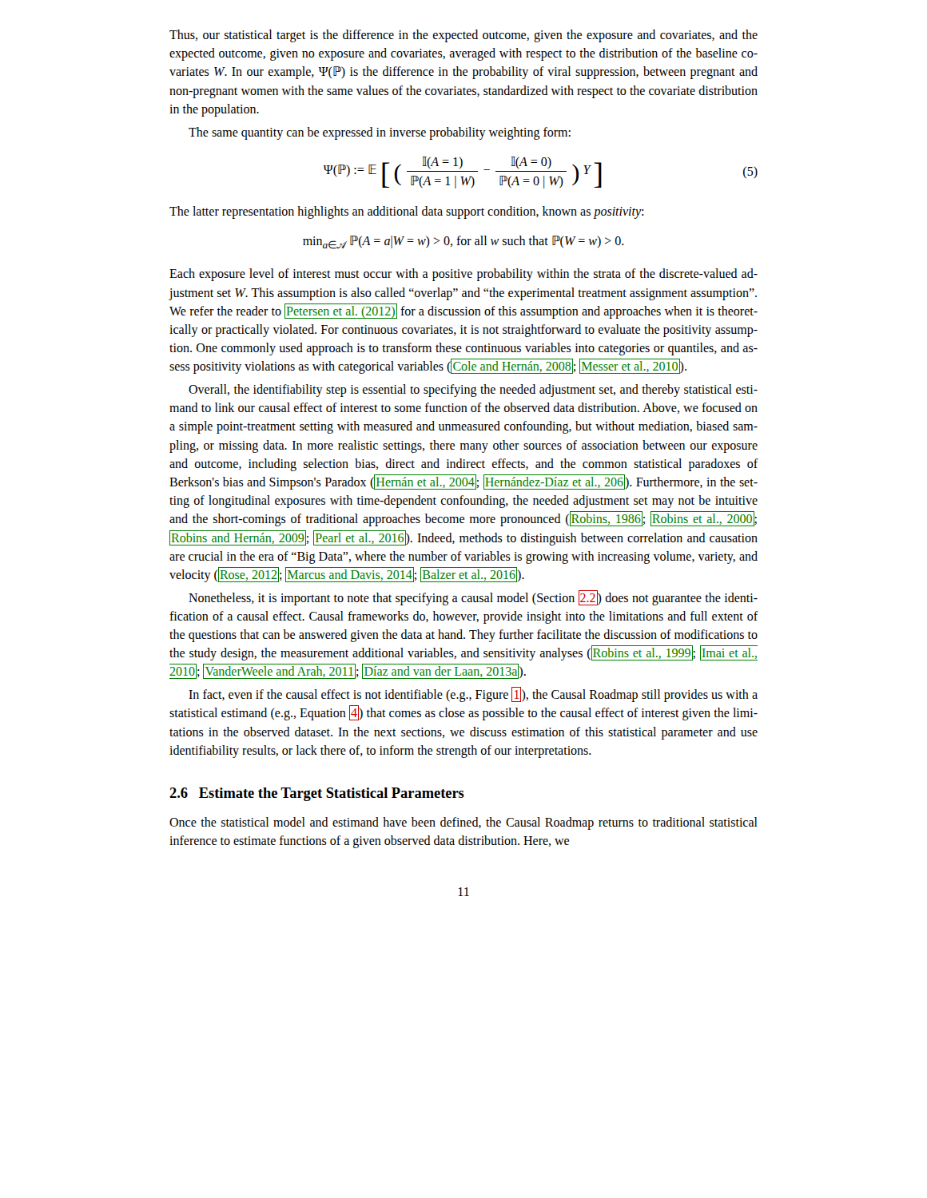Thus, our statistical target is the difference in the expected outcome, given the exposure and covariates, and the expected outcome, given no exposure and covariates, averaged with respect to the distribution of the baseline covariates W. In our example, Ψ(ℙ) is the difference in the probability of viral suppression, between pregnant and non-pregnant women with the same values of the covariates, standardized with respect to the covariate distribution in the population.
The same quantity can be expressed in inverse probability weighting form:
Ψ(ℙ) := 𝔼 [ ( 𝕀(A = 1) ℙ(A = 1 | W) − 𝕀(A = 0) ℙ(A = 0 | W) ) Y ] (5)
The latter representation highlights an additional data support condition, known as positivity:
mina∈𝒜 ℙ(A = a|W = w) > 0, for all w such that ℙ(W = w) > 0.
Each exposure level of interest must occur with a positive probability within the strata of the discrete-valued adjustment set W. This assumption is also called “overlap” and “the experimental treatment assignment assumption”. We refer the reader to Petersen et al. (2012) for a discussion of this assumption and approaches when it is theoretically or practically violated. For continuous covariates, it is not straightforward to evaluate the positivity assumption. One commonly used approach is to transform these continuous variables into categories or quantiles, and assess positivity violations as with categorical variables (Cole and Hernán, 2008; Messer et al., 2010).
Overall, the identifiability step is essential to specifying the needed adjustment set, and thereby statistical estimand to link our causal effect of interest to some function of the observed data distribution. Above, we focused on a simple point-treatment setting with measured and unmeasured confounding, but without mediation, biased sampling, or missing data. In more realistic settings, there many other sources of association between our exposure and outcome, including selection bias, direct and indirect effects, and the common statistical paradoxes of Berkson's bias and Simpson's Paradox (Hernán et al., 2004; Hernández-Díaz et al., 206). Furthermore, in the setting of longitudinal exposures with time-dependent confounding, the needed adjustment set may not be intuitive and the short-comings of traditional approaches become more pronounced (Robins, 1986; Robins et al., 2000; Robins and Hernán, 2009; Pearl et al., 2016). Indeed, methods to distinguish between correlation and causation are crucial in the era of “Big Data”, where the number of variables is growing with increasing volume, variety, and velocity (Rose, 2012; Marcus and Davis, 2014; Balzer et al., 2016).
Nonetheless, it is important to note that specifying a causal model (Section 2.2) does not guarantee the identification of a causal effect. Causal frameworks do, however, provide insight into the limitations and full extent of the questions that can be answered given the data at hand. They further facilitate the discussion of modifications to the study design, the measurement additional variables, and sensitivity analyses (Robins et al., 1999; Imai et al., 2010; VanderWeele and Arah, 2011; Díaz and van der Laan, 2013a).
In fact, even if the causal effect is not identifiable (e.g., Figure 1), the Causal Roadmap still provides us with a statistical estimand (e.g., Equation 4) that comes as close as possible to the causal effect of interest given the limitations in the observed dataset. In the next sections, we discuss estimation of this statistical parameter and use identifiability results, or lack there of, to inform the strength of our interpretations.
2.6 Estimate the Target Statistical Parameters
Once the statistical model and estimand have been defined, the Causal Roadmap returns to traditional statistical inference to estimate functions of a given observed data distribution. Here, we
11